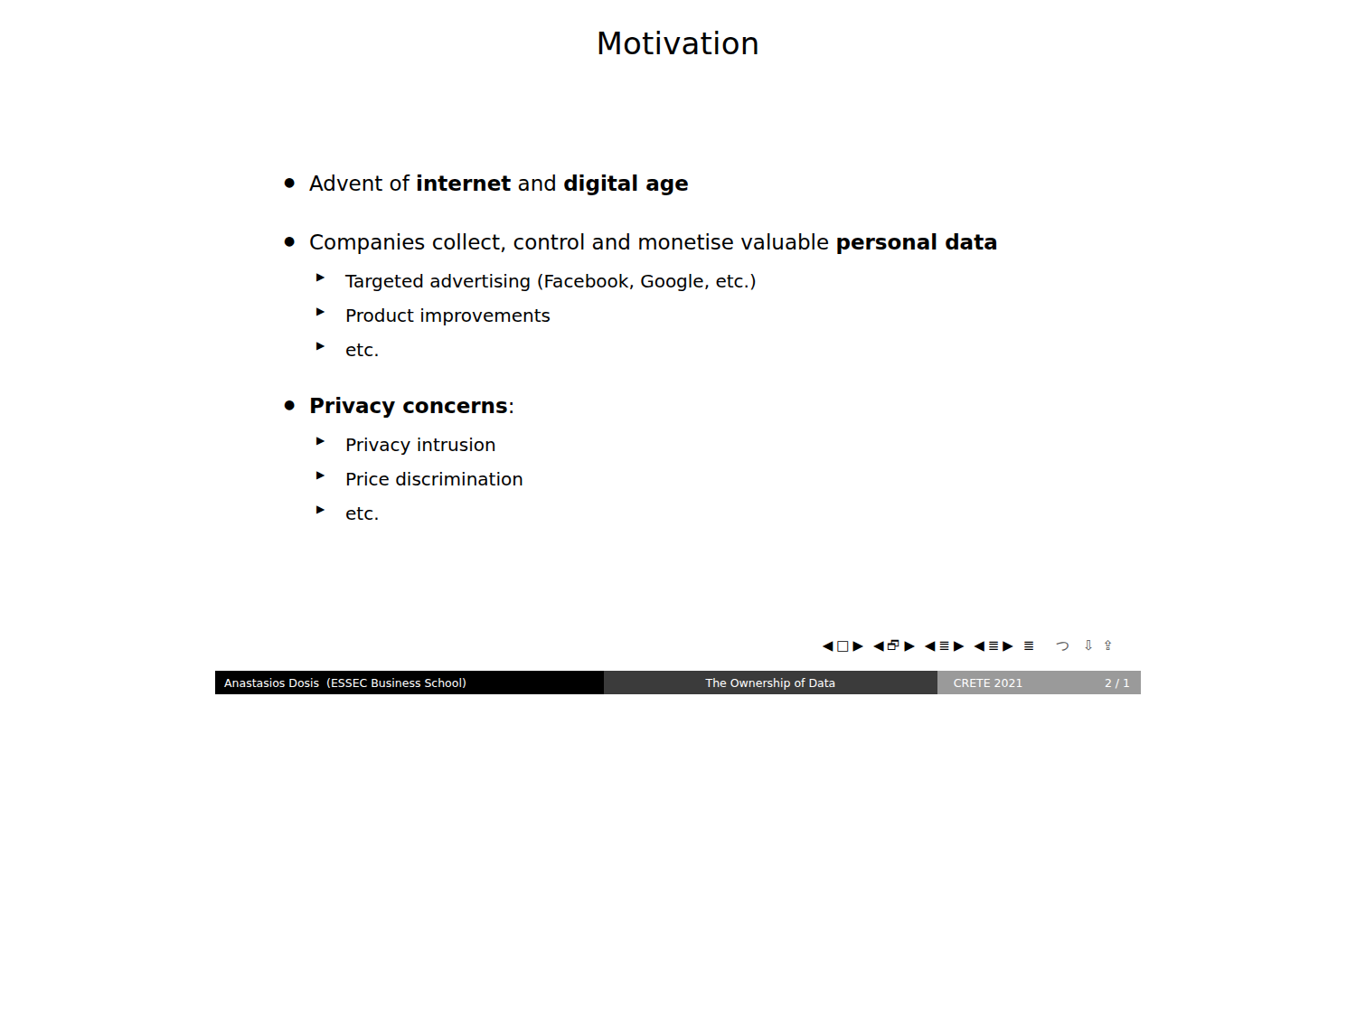Motivation
Advent of internet and digital age
Companies collect, control and monetise valuable personal data
Targeted advertising (Facebook, Google, etc.)
Product improvements
etc.
Privacy concerns:
Privacy intrusion
Price discrimination
etc.
◀□▶ ◀🗗▶ ◀≣▶ ◀≣▶ ≣ つ ⇩ ⇪
Anastasios Dosis (ESSEC Business School)
The Ownership of Data
CRETE 20212 / 1